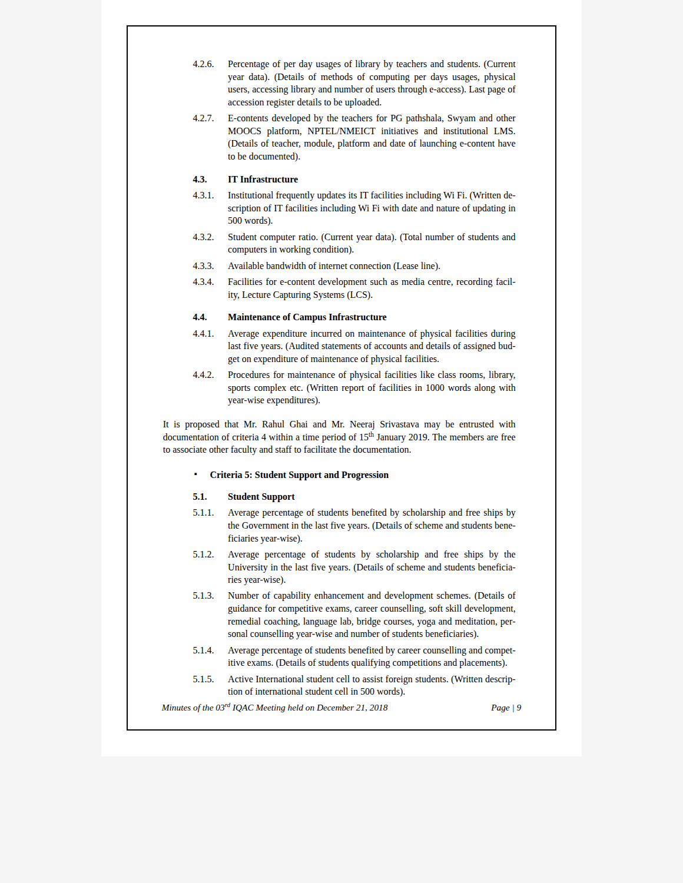4.2.6.
Percentage of per day usages of library by teachers and students. (Current year data). (Details of methods of computing per days usages, physical users, accessing library and number of users through e-access). Last page of accession register details to be uploaded.
4.2.7.
E-contents developed by the teachers for PG pathshala, Swyam and other MOOCS platform, NPTEL/NMEICT initiatives and institutional LMS. (Details of teacher, module, platform and date of launching e-content have to be documented).
4.3.
IT Infrastructure
4.3.1.
Institutional frequently updates its IT facilities including Wi Fi. (Written description of IT facilities including Wi Fi with date and nature of updating in 500 words).
4.3.2.
Student computer ratio. (Current year data). (Total number of students and computers in working condition).
4.3.3.
Available bandwidth of internet connection (Lease line).
4.3.4.
Facilities for e-content development such as media centre, recording facility, Lecture Capturing Systems (LCS).
4.4.
Maintenance of Campus Infrastructure
4.4.1.
Average expenditure incurred on maintenance of physical facilities during last five years. (Audited statements of accounts and details of assigned budget on expenditure of maintenance of physical facilities.
4.4.2.
Procedures for maintenance of physical facilities like class rooms, library, sports complex etc. (Written report of facilities in 1000 words along with year-wise expenditures).
It is proposed that Mr. Rahul Ghai and Mr. Neeraj Srivastava may be entrusted with documentation of criteria 4 within a time period of 15th January 2019. The members are free to associate other faculty and staff to facilitate the documentation.
Criteria 5: Student Support and Progression
5.1.
Student Support
5.1.1.
Average percentage of students benefited by scholarship and free ships by the Government in the last five years. (Details of scheme and students beneficiaries year-wise).
5.1.2.
Average percentage of students by scholarship and free ships by the University in the last five years. (Details of scheme and students beneficiaries year-wise).
5.1.3.
Number of capability enhancement and development schemes. (Details of guidance for competitive exams, career counselling, soft skill development, remedial coaching, language lab, bridge courses, yoga and meditation, personal counselling year-wise and number of students beneficiaries).
5.1.4.
Average percentage of students benefited by career counselling and competitive exams. (Details of students qualifying competitions and placements).
5.1.5.
Active International student cell to assist foreign students. (Written description of international student cell in 500 words).
Minutes of the 03rd IQAC Meeting held on December 21, 2018
Page | 9